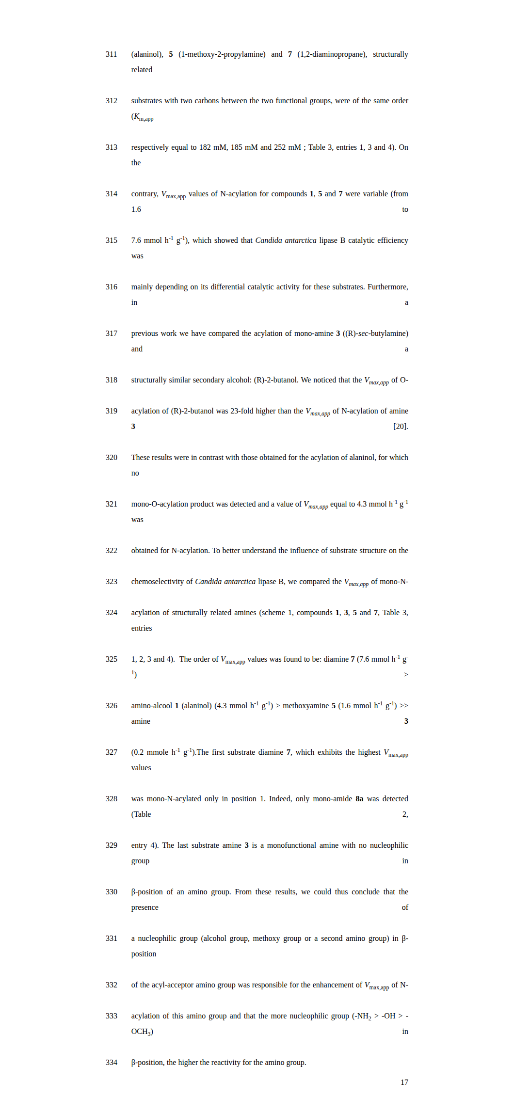311
(alaninol), 5 (1-methoxy-2-propylamine) and 7 (1,2-diaminopropane), structurally related
312
substrates with two carbons between the two functional groups, were of the same order (Km,app
313
respectively equal to 182 mM, 185 mM and 252 mM ; Table 3, entries 1, 3 and 4). On the
314
contrary, Vmax,app values of N-acylation for compounds 1, 5 and 7 were variable (from 1.6 to
315
7.6 mmol h-1 g-1), which showed that Candida antarctica lipase B catalytic efficiency was
316
mainly depending on its differential catalytic activity for these substrates. Furthermore, in a
317
previous work we have compared the acylation of mono-amine 3 ((R)-sec-butylamine) and a
318
structurally similar secondary alcohol: (R)-2-butanol. We noticed that the Vmax,app of O-
319
acylation of (R)-2-butanol was 23-fold higher than the Vmax,app of N-acylation of amine 3 [20].
320
These results were in contrast with those obtained for the acylation of alaninol, for which no
321
mono-O-acylation product was detected and a value of Vmax,app equal to 4.3 mmol h-1 g-1 was
322
obtained for N-acylation. To better understand the influence of substrate structure on the
323
chemoselectivity of Candida antarctica lipase B, we compared the Vmax,app of mono-N-
324
acylation of structurally related amines (scheme 1, compounds 1, 3, 5 and 7, Table 3, entries
325
1, 2, 3 and 4). The order of Vmax,app values was found to be: diamine 7 (7.6 mmol h-1 g-1) >
326
amino-alcool 1 (alaninol) (4.3 mmol h-1 g-1) > methoxyamine 5 (1.6 mmol h-1 g-1) >> amine 3
327
(0.2 mmole h-1 g-1).The first substrate diamine 7, which exhibits the highest Vmax,app values
328
was mono-N-acylated only in position 1. Indeed, only mono-amide 8a was detected (Table 2,
329
entry 4). The last substrate amine 3 is a monofunctional amine with no nucleophilic group in
330
β-position of an amino group. From these results, we could thus conclude that the presence of
331
a nucleophilic group (alcohol group, methoxy group or a second amino group) in β-position
332
of the acyl-acceptor amino group was responsible for the enhancement of Vmax,app of N-
333
acylation of this amino group and that the more nucleophilic group (-NH2 > -OH > -OCH3) in
334
β-position, the higher the reactivity for the amino group.
17